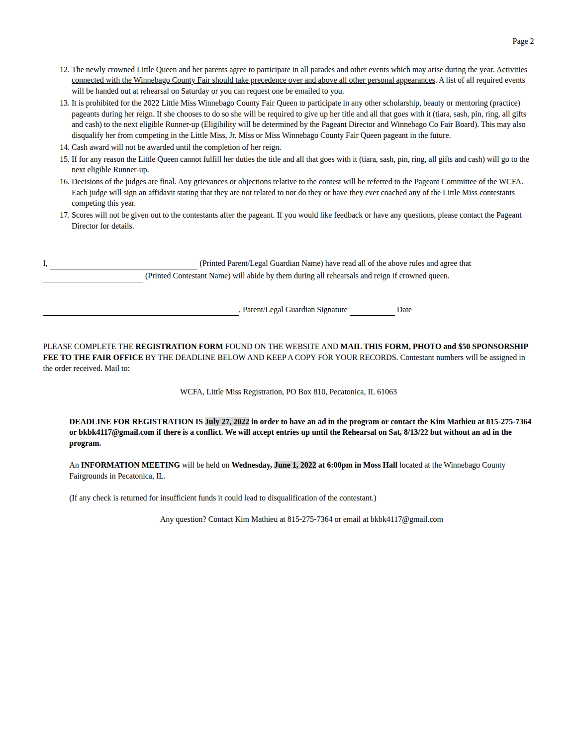Page 2
The newly crowned Little Queen and her parents agree to participate in all parades and other events which may arise during the year. Activities connected with the Winnebago County Fair should take precedence over and above all other personal appearances. A list of all required events will be handed out at rehearsal on Saturday or you can request one be emailed to you.
It is prohibited for the 2022 Little Miss Winnebago County Fair Queen to participate in any other scholarship, beauty or mentoring (practice) pageants during her reign. If she chooses to do so she will be required to give up her title and all that goes with it (tiara, sash, pin, ring, all gifts and cash) to the next eligible Runner-up (Eligibility will be determined by the Pageant Director and Winnebago Co Fair Board). This may also disqualify her from competing in the Little Miss, Jr. Miss or Miss Winnebago County Fair Queen pageant in the future.
Cash award will not be awarded until the completion of her reign.
If for any reason the Little Queen cannot fulfill her duties the title and all that goes with it (tiara, sash, pin, ring, all gifts and cash) will go to the next eligible Runner-up.
Decisions of the judges are final. Any grievances or objections relative to the contest will be referred to the Pageant Committee of the WCFA. Each judge will sign an affidavit stating that they are not related to nor do they or have they ever coached any of the Little Miss contestants competing this year.
Scores will not be given out to the contestants after the pageant. If you would like feedback or have any questions, please contact the Pageant Director for details.
I, (Printed Parent/Legal Guardian Name) have read all of the above rules and agree that (Printed Contestant Name) will abide by them during all rehearsals and reign if crowned queen.
, Parent/Legal Guardian Signature Date
PLEASE COMPLETE THE REGISTRATION FORM FOUND ON THE WEBSITE AND MAIL THIS FORM, PHOTO and $50 SPONSORSHIP FEE TO THE FAIR OFFICE BY THE DEADLINE BELOW AND KEEP A COPY FOR YOUR RECORDS. Contestant numbers will be assigned in the order received. Mail to:
WCFA, Little Miss Registration, PO Box 810, Pecatonica, IL 61063
DEADLINE FOR REGISTRATION IS July 27, 2022 in order to have an ad in the program or contact the Kim Mathieu at 815-275-7364 or bkbk4117@gmail.com if there is a conflict. We will accept entries up until the Rehearsal on Sat, 8/13/22 but without an ad in the program.
An INFORMATION MEETING will be held on Wednesday, June 1, 2022 at 6:00pm in Moss Hall located at the Winnebago County Fairgrounds in Pecatonica, IL.
(If any check is returned for insufficient funds it could lead to disqualification of the contestant.)
Any question? Contact Kim Mathieu at 815-275-7364 or email at bkbk4117@gmail.com